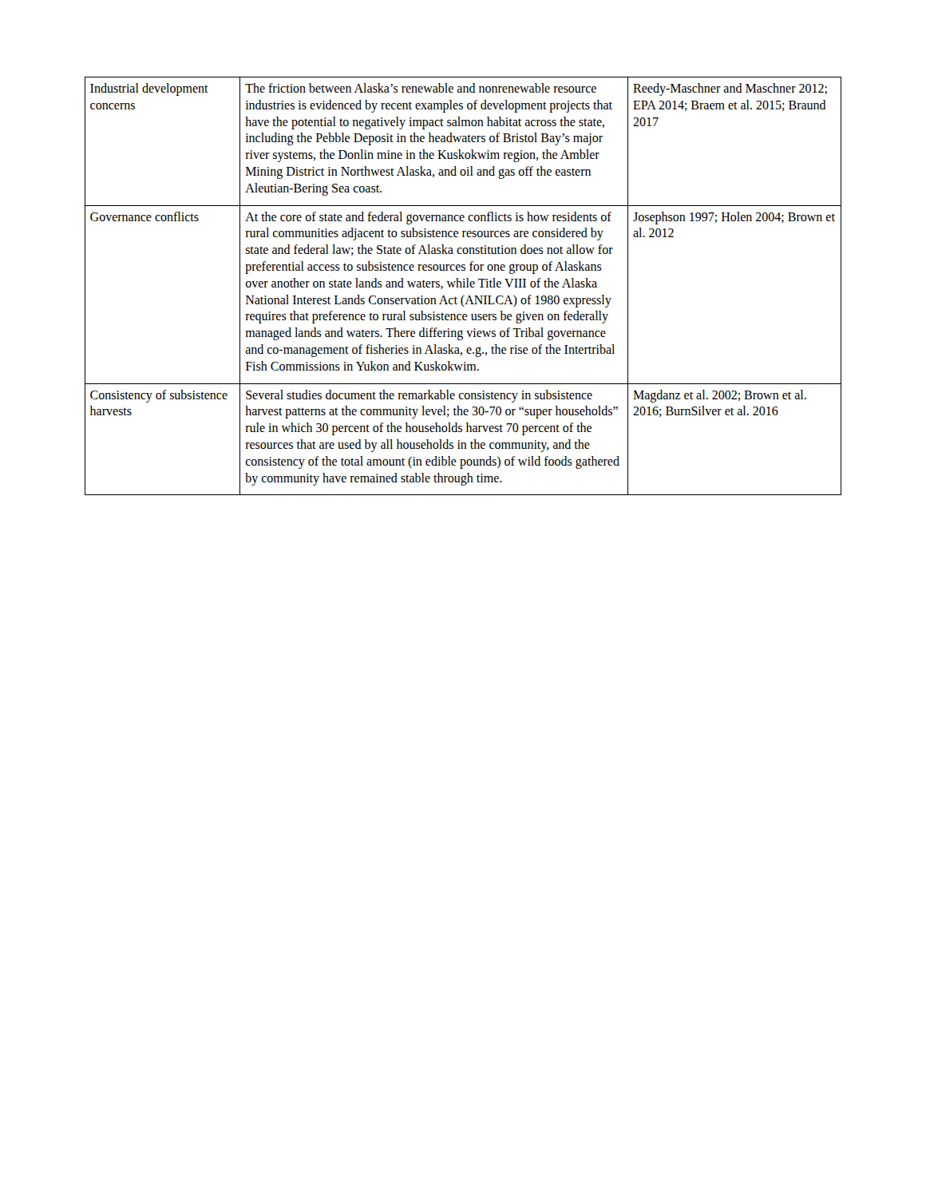| Industrial development concerns | The friction between Alaska’s renewable and nonrenewable resource industries is evidenced by recent examples of development projects that have the potential to negatively impact salmon habitat across the state, including the Pebble Deposit in the headwaters of Bristol Bay’s major river systems, the Donlin mine in the Kuskokwim region, the Ambler Mining District in Northwest Alaska, and oil and gas off the eastern Aleutian-Bering Sea coast. | Reedy-Maschner and Maschner 2012; EPA 2014; Braem et al. 2015; Braund 2017 |
| Governance conflicts | At the core of state and federal governance conflicts is how residents of rural communities adjacent to subsistence resources are considered by state and federal law; the State of Alaska constitution does not allow for preferential access to subsistence resources for one group of Alaskans over another on state lands and waters, while Title VIII of the Alaska National Interest Lands Conservation Act (ANILCA) of 1980 expressly requires that preference to rural subsistence users be given on federally managed lands and waters. There differing views of Tribal governance and co-management of fisheries in Alaska, e.g., the rise of the Intertribal Fish Commissions in Yukon and Kuskokwim. | Josephson 1997; Holen 2004; Brown et al. 2012 |
| Consistency of subsistence harvests | Several studies document the remarkable consistency in subsistence harvest patterns at the community level; the 30-70 or “super households” rule in which 30 percent of the households harvest 70 percent of the resources that are used by all households in the community, and the consistency of the total amount (in edible pounds) of wild foods gathered by community have remained stable through time. | Magdanz et al. 2002; Brown et al. 2016; BurnSilver et al. 2016 |